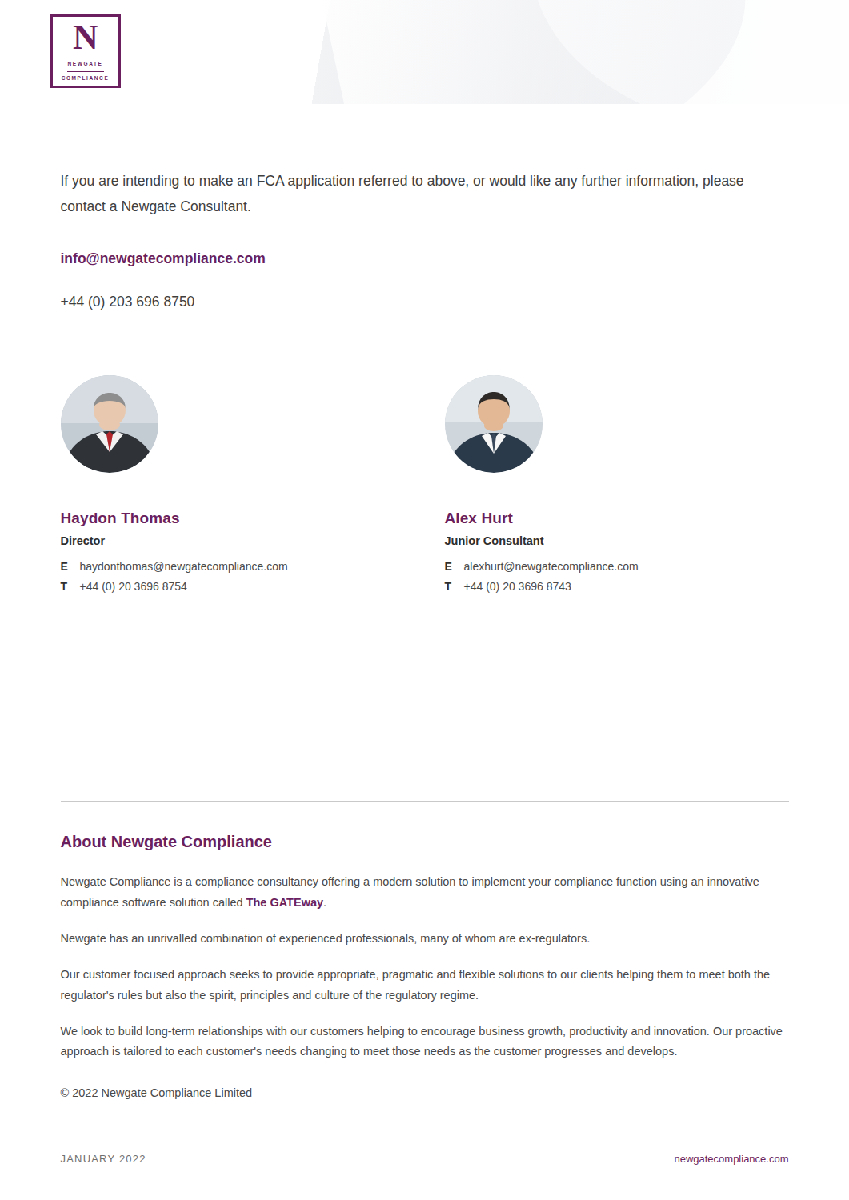N NEWGATE COMPLIANCE
If you are intending to make an FCA application referred to above, or would like any further information, please contact a Newgate Consultant.
info@newgatecompliance.com
+44 (0) 203 696 8750
Haydon Thomas
Director
Ehaydonthomas@newgatecompliance.com
T+44 (0) 20 3696 8754
Alex Hurt
Junior Consultant
Ealexhurt@newgatecompliance.com
T+44 (0) 20 3696 8743
About Newgate Compliance
Newgate Compliance is a compliance consultancy offering a modern solution to implement your compliance function using an innovative compliance software solution called The GATEway.
Newgate has an unrivalled combination of experienced professionals, many of whom are ex-regulators.
Our customer focused approach seeks to provide appropriate, pragmatic and flexible solutions to our clients helping them to meet both the regulator's rules but also the spirit, principles and culture of the regulatory regime.
We look to build long-term relationships with our customers helping to encourage business growth, productivity and innovation. Our proactive approach is tailored to each customer's needs changing to meet those needs as the customer progresses and develops.
© 2022 Newgate Compliance Limited
January 2022 newgatecompliance.com